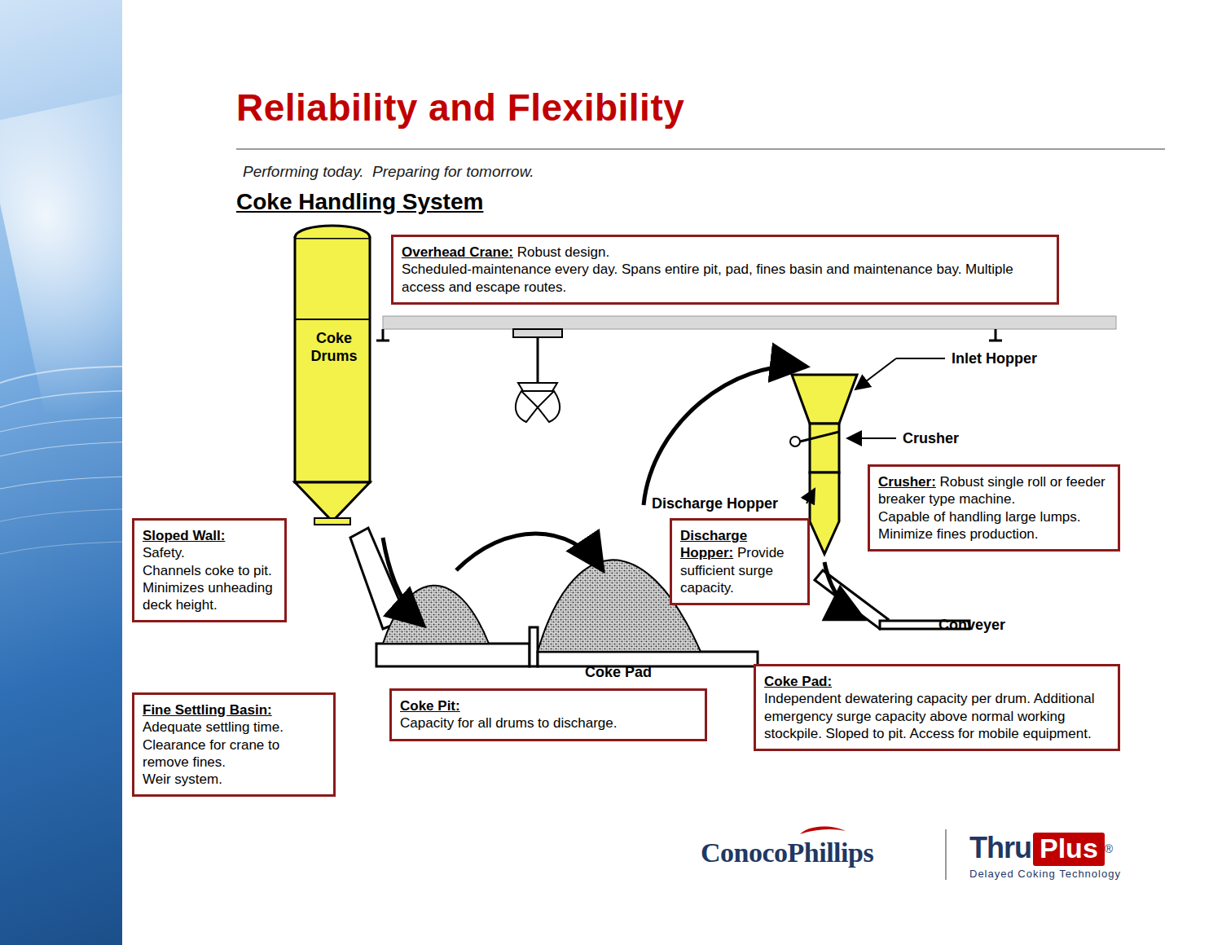Reliability and Flexibility
Performing today. Preparing for tomorrow.
Coke Handling System
Coke
Drums
Inlet Hopper
Crusher
Discharge Hopper
Conveyer
Coke Pad
Overhead Crane: Robust design.
Scheduled-maintenance every day. Spans entire pit, pad, fines basin and maintenance bay. Multiple access and escape routes.
Crusher: Robust single roll or feeder breaker type machine.
Capable of handling large lumps. Minimize fines production.
Discharge Hopper: Provide sufficient surge capacity.
Sloped Wall:
Safety.
Channels coke to pit.
Minimizes unheading deck height.
Fine Settling Basin:
Adequate settling time.
Clearance for crane to remove fines.
Weir system.
Coke Pit:
Capacity for all drums to discharge.
Coke Pad:
Independent dewatering capacity per drum. Additional emergency surge capacity above normal working stockpile. Sloped to pit. Access for mobile equipment.
ConocoPhillips
Thru Plus®
Delayed Coking Technology